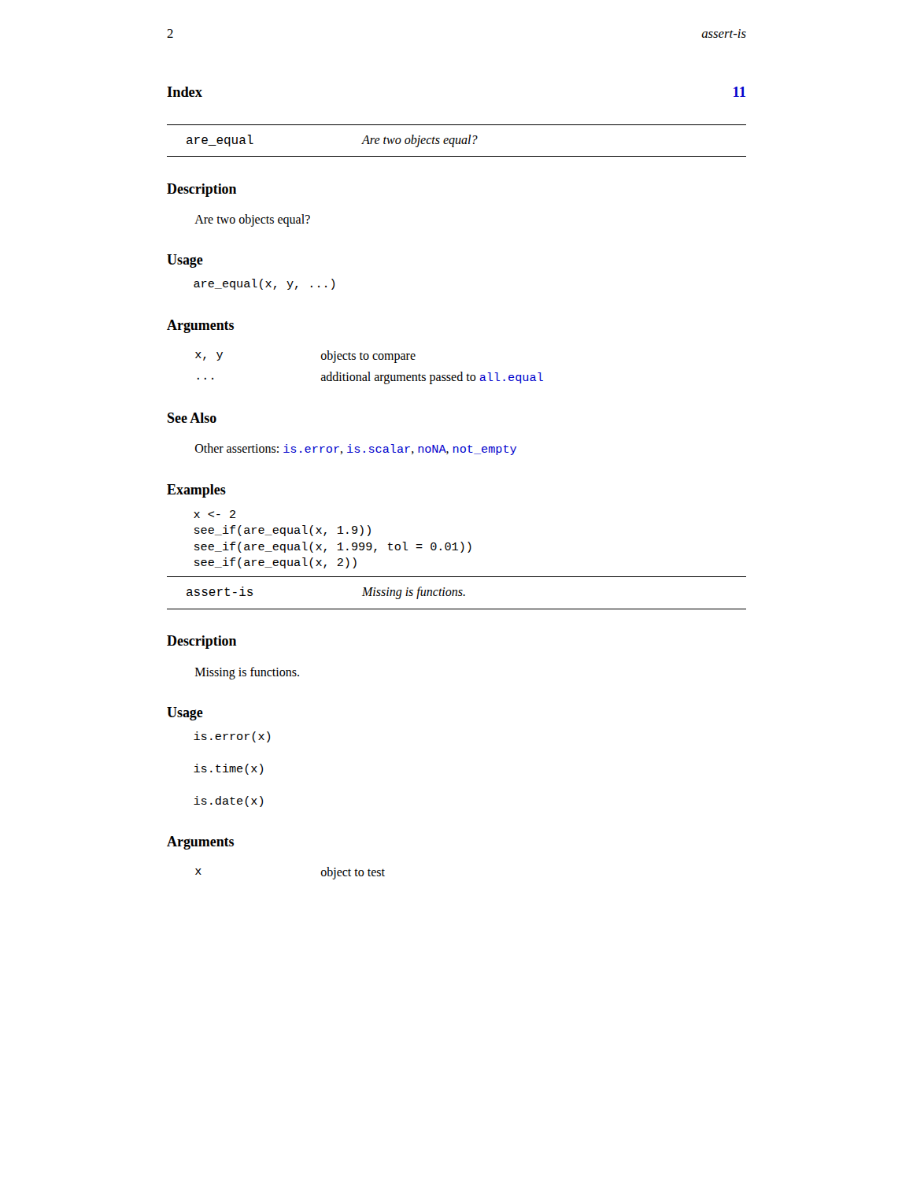2 assert-is
Index 11
are_equal Are two objects equal?
Description
Are two objects equal?
Usage
are_equal(x, y, ...)
Arguments
x, y
objects to compare
...
additional arguments passed to all.equal
See Also
Other assertions: is.error, is.scalar, noNA, not_empty
Examples
x <- 2
see_if(are_equal(x, 1.9))
see_if(are_equal(x, 1.999, tol = 0.01))
see_if(are_equal(x, 2))
assert-is Missing is functions.
Description
Missing is functions.
Usage
is.error(x)

is.time(x)

is.date(x)
Arguments
x
object to test